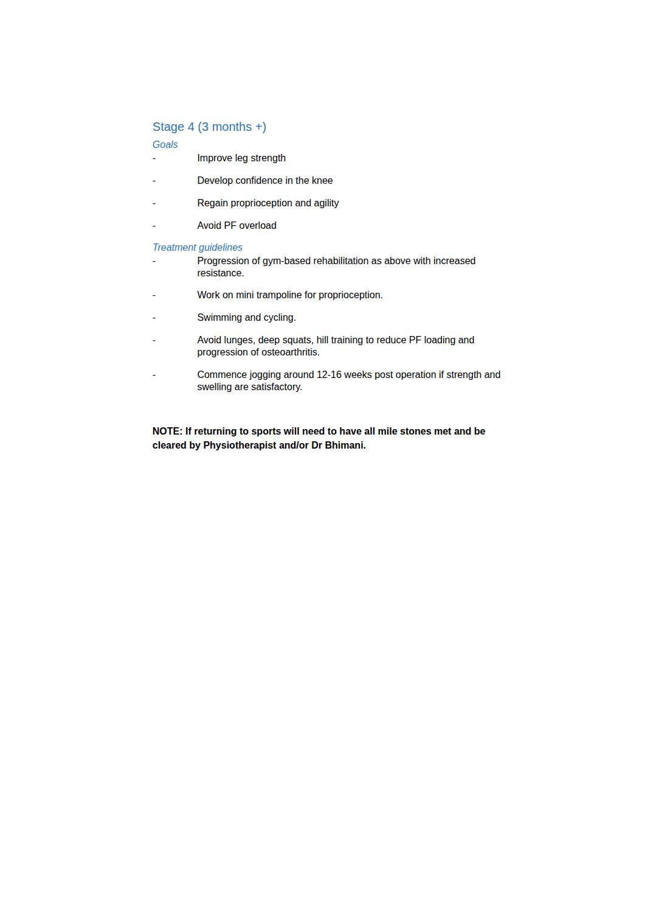Stage 4 (3 months +)
Goals
Improve leg strength
Develop confidence in the knee
Regain proprioception and agility
Avoid PF overload
Treatment guidelines
Progression of gym-based rehabilitation as above with increased resistance.
Work on mini trampoline for proprioception.
Swimming and cycling.
Avoid lunges, deep squats, hill training to reduce PF loading and progression of osteoarthritis.
Commence jogging around 12-16 weeks post operation if strength and swelling are satisfactory.
NOTE: If returning to sports will need to have all mile stones met and be cleared by Physiotherapist and/or Dr Bhimani.